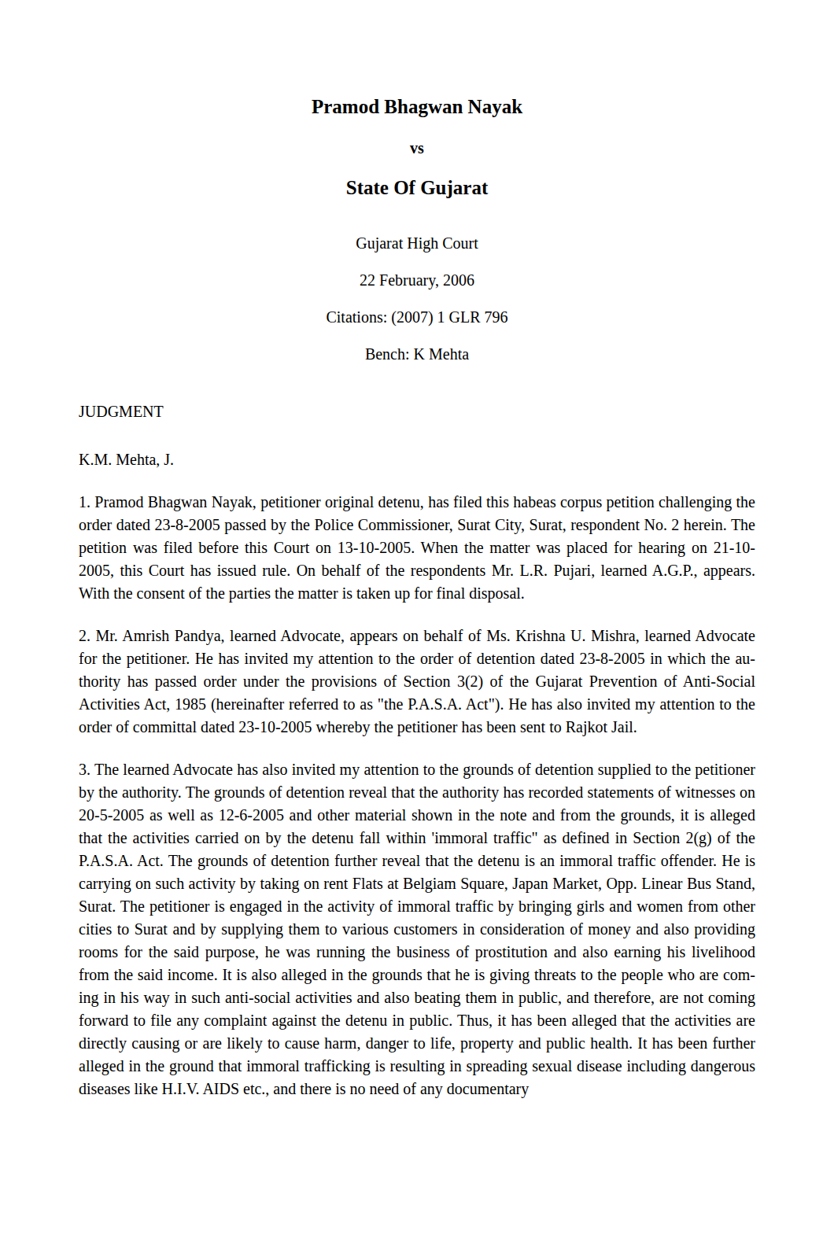Pramod Bhagwan Nayakvs State Of Gujarat
Gujarat High Court
22 February, 2006
Citations: (2007) 1 GLR 796
Bench: K Mehta
JUDGMENT
K.M. Mehta, J.
1. Pramod Bhagwan Nayak, petitioner original detenu, has filed this habeas corpus petition challenging the order dated 23-8-2005 passed by the Police Commissioner, Surat City, Surat, respondent No. 2 herein. The petition was filed before this Court on 13-10-2005. When the matter was placed for hearing on 21-10-2005, this Court has issued rule. On behalf of the respondents Mr. L.R. Pujari, learned A.G.P., appears. With the consent of the parties the matter is taken up for final disposal.
2. Mr. Amrish Pandya, learned Advocate, appears on behalf of Ms. Krishna U. Mishra, learned Advocate for the petitioner. He has invited my attention to the order of detention dated 23-8-2005 in which the authority has passed order under the provisions of Section 3(2) of the Gujarat Prevention of Anti-Social Activities Act, 1985 (hereinafter referred to as "the P.A.S.A. Act"). He has also invited my attention to the order of committal dated 23-10-2005 whereby the petitioner has been sent to Rajkot Jail.
3. The learned Advocate has also invited my attention to the grounds of detention supplied to the petitioner by the authority. The grounds of detention reveal that the authority has recorded statements of witnesses on 20-5-2005 as well as 12-6-2005 and other material shown in the note and from the grounds, it is alleged that the activities carried on by the detenu fall within 'immoral traffic" as defined in Section 2(g) of the P.A.S.A. Act. The grounds of detention further reveal that the detenu is an immoral traffic offender. He is carrying on such activity by taking on rent Flats at Belgiam Square, Japan Market, Opp. Linear Bus Stand, Surat. The petitioner is engaged in the activity of immoral traffic by bringing girls and women from other cities to Surat and by supplying them to various customers in consideration of money and also providing rooms for the said purpose, he was running the business of prostitution and also earning his livelihood from the said income. It is also alleged in the grounds that he is giving threats to the people who are coming in his way in such anti-social activities and also beating them in public, and therefore, are not coming forward to file any complaint against the detenu in public. Thus, it has been alleged that the activities are directly causing or are likely to cause harm, danger to life, property and public health. It has been further alleged in the ground that immoral trafficking is resulting in spreading sexual disease including dangerous diseases like H.I.V. AIDS etc., and there is no need of any documentary